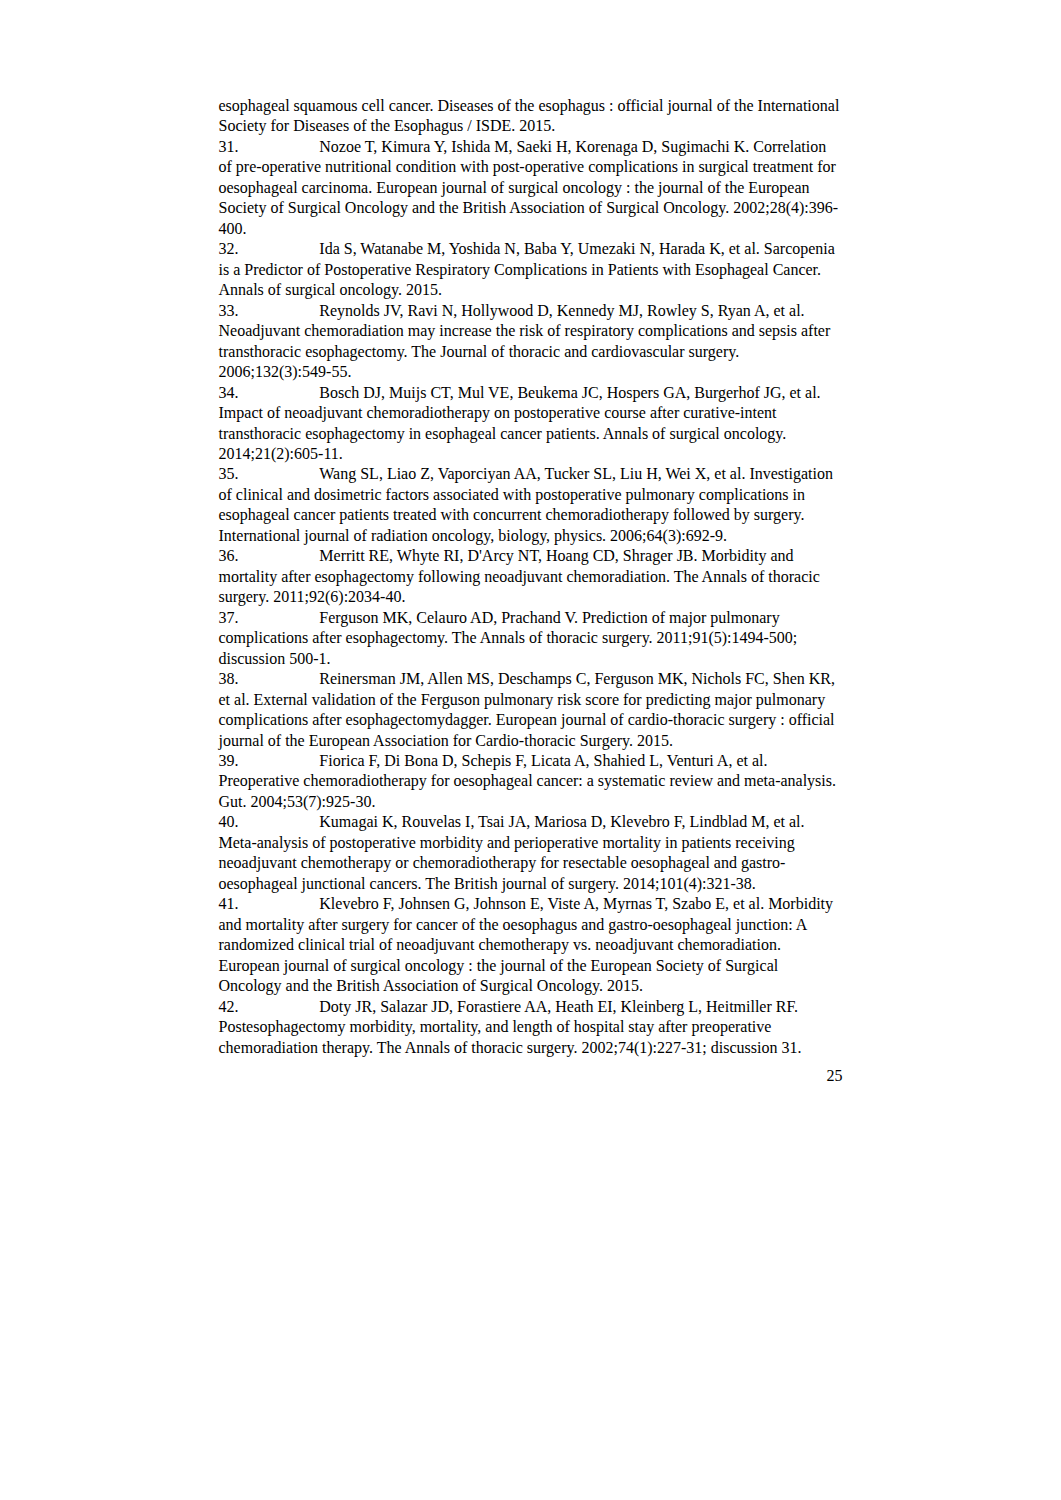esophageal squamous cell cancer. Diseases of the esophagus : official journal of the International Society for Diseases of the Esophagus / ISDE. 2015.
31. Nozoe T, Kimura Y, Ishida M, Saeki H, Korenaga D, Sugimachi K. Correlation of pre-operative nutritional condition with post-operative complications in surgical treatment for oesophageal carcinoma. European journal of surgical oncology : the journal of the European Society of Surgical Oncology and the British Association of Surgical Oncology. 2002;28(4):396-400.
32. Ida S, Watanabe M, Yoshida N, Baba Y, Umezaki N, Harada K, et al. Sarcopenia is a Predictor of Postoperative Respiratory Complications in Patients with Esophageal Cancer. Annals of surgical oncology. 2015.
33. Reynolds JV, Ravi N, Hollywood D, Kennedy MJ, Rowley S, Ryan A, et al. Neoadjuvant chemoradiation may increase the risk of respiratory complications and sepsis after transthoracic esophagectomy. The Journal of thoracic and cardiovascular surgery. 2006;132(3):549-55.
34. Bosch DJ, Muijs CT, Mul VE, Beukema JC, Hospers GA, Burgerhof JG, et al. Impact of neoadjuvant chemoradiotherapy on postoperative course after curative-intent transthoracic esophagectomy in esophageal cancer patients. Annals of surgical oncology. 2014;21(2):605-11.
35. Wang SL, Liao Z, Vaporciyan AA, Tucker SL, Liu H, Wei X, et al. Investigation of clinical and dosimetric factors associated with postoperative pulmonary complications in esophageal cancer patients treated with concurrent chemoradiotherapy followed by surgery. International journal of radiation oncology, biology, physics. 2006;64(3):692-9.
36. Merritt RE, Whyte RI, D'Arcy NT, Hoang CD, Shrager JB. Morbidity and mortality after esophagectomy following neoadjuvant chemoradiation. The Annals of thoracic surgery. 2011;92(6):2034-40.
37. Ferguson MK, Celauro AD, Prachand V. Prediction of major pulmonary complications after esophagectomy. The Annals of thoracic surgery. 2011;91(5):1494-500; discussion 500-1.
38. Reinersman JM, Allen MS, Deschamps C, Ferguson MK, Nichols FC, Shen KR, et al. External validation of the Ferguson pulmonary risk score for predicting major pulmonary complications after esophagectomydagger. European journal of cardio-thoracic surgery : official journal of the European Association for Cardio-thoracic Surgery. 2015.
39. Fiorica F, Di Bona D, Schepis F, Licata A, Shahied L, Venturi A, et al. Preoperative chemoradiotherapy for oesophageal cancer: a systematic review and meta-analysis. Gut. 2004;53(7):925-30.
40. Kumagai K, Rouvelas I, Tsai JA, Mariosa D, Klevebro F, Lindblad M, et al. Meta-analysis of postoperative morbidity and perioperative mortality in patients receiving neoadjuvant chemotherapy or chemoradiotherapy for resectable oesophageal and gastro-oesophageal junctional cancers. The British journal of surgery. 2014;101(4):321-38.
41. Klevebro F, Johnsen G, Johnson E, Viste A, Myrnas T, Szabo E, et al. Morbidity and mortality after surgery for cancer of the oesophagus and gastro-oesophageal junction: A randomized clinical trial of neoadjuvant chemotherapy vs. neoadjuvant chemoradiation. European journal of surgical oncology : the journal of the European Society of Surgical Oncology and the British Association of Surgical Oncology. 2015.
42. Doty JR, Salazar JD, Forastiere AA, Heath EI, Kleinberg L, Heitmiller RF. Postesophagectomy morbidity, mortality, and length of hospital stay after preoperative chemoradiation therapy. The Annals of thoracic surgery. 2002;74(1):227-31; discussion 31.
25